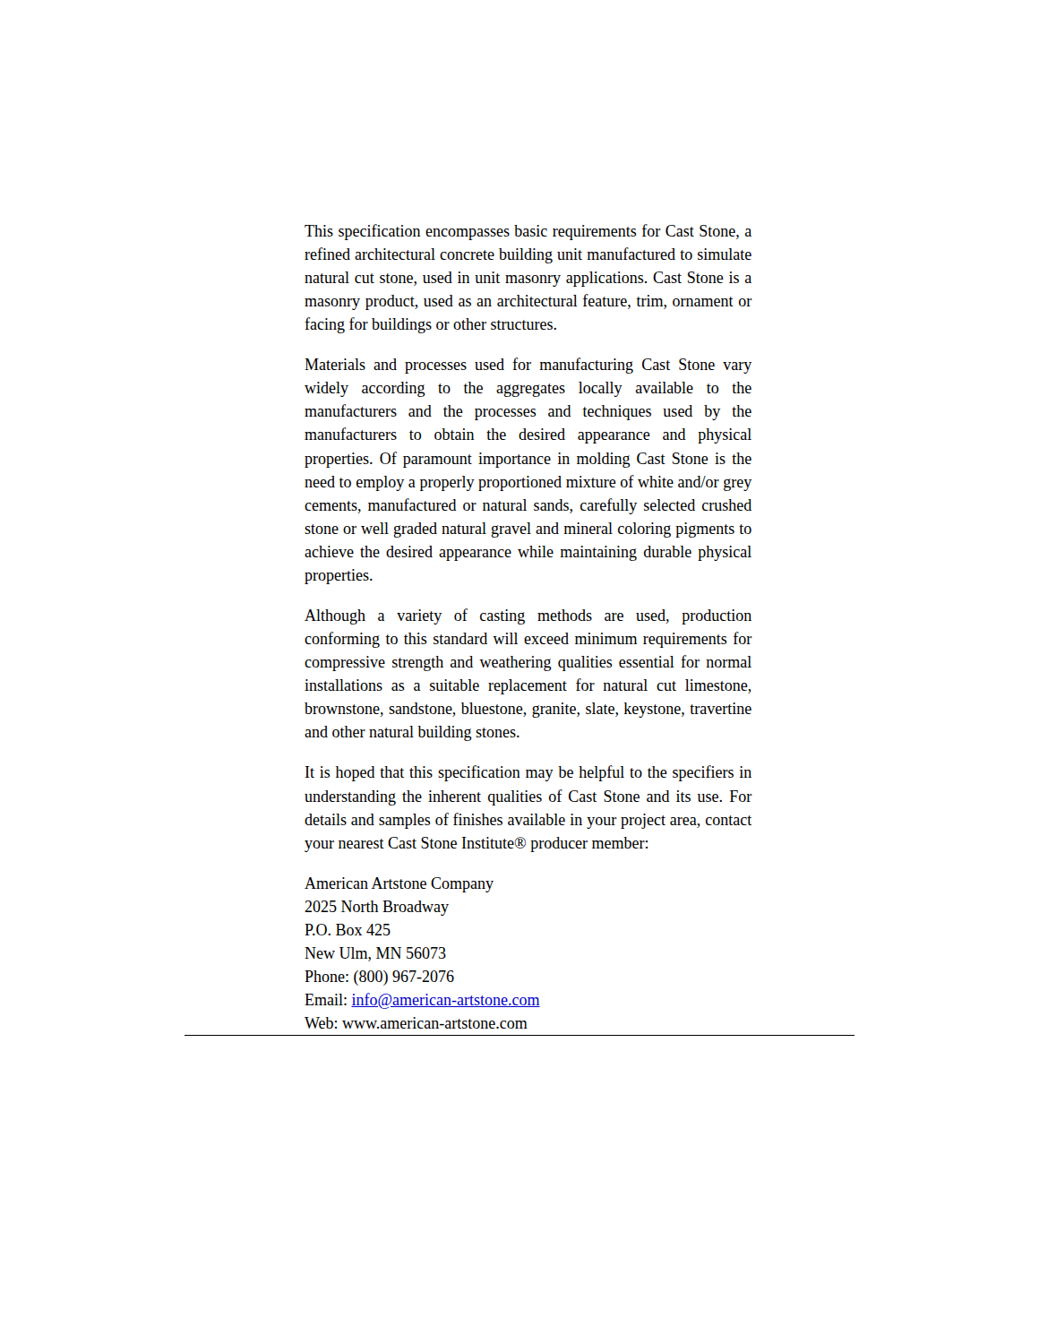This specification encompasses basic requirements for Cast Stone, a refined architectural concrete building unit manufactured to simulate natural cut stone, used in unit masonry applications. Cast Stone is a masonry product, used as an architectural feature, trim, ornament or facing for buildings or other structures.
Materials and processes used for manufacturing Cast Stone vary widely according to the aggregates locally available to the manufacturers and the processes and techniques used by the manufacturers to obtain the desired appearance and physical properties. Of paramount importance in molding Cast Stone is the need to employ a properly proportioned mixture of white and/or grey cements, manufactured or natural sands, carefully selected crushed stone or well graded natural gravel and mineral coloring pigments to achieve the desired appearance while maintaining durable physical properties.
Although a variety of casting methods are used, production conforming to this standard will exceed minimum requirements for compressive strength and weathering qualities essential for normal installations as a suitable replacement for natural cut limestone, brownstone, sandstone, bluestone, granite, slate, keystone, travertine and other natural building stones.
It is hoped that this specification may be helpful to the specifiers in understanding the inherent qualities of Cast Stone and its use. For details and samples of finishes available in your project area, contact your nearest Cast Stone Institute® producer member:
American Artstone Company
2025 North Broadway
P.O. Box 425
New Ulm, MN 56073
Phone: (800) 967-2076
Email: info@american-artstone.com
Web: www.american-artstone.com